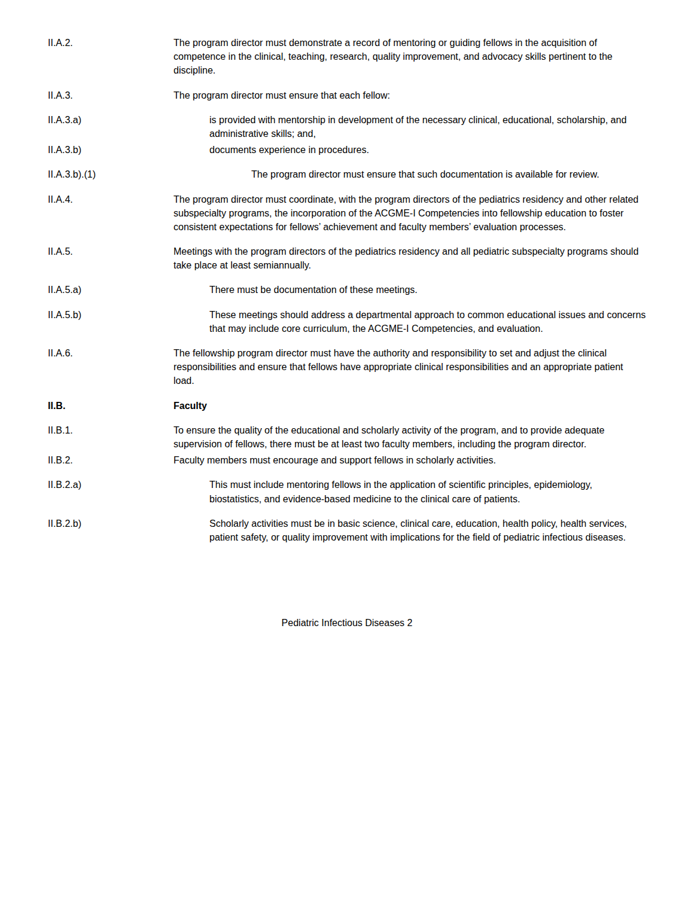II.A.2.
The program director must demonstrate a record of mentoring or guiding fellows in the acquisition of competence in the clinical, teaching, research, quality improvement, and advocacy skills pertinent to the discipline.
II.A.3.
The program director must ensure that each fellow:
II.A.3.a)
is provided with mentorship in development of the necessary clinical, educational, scholarship, and administrative skills; and,
II.A.3.b)
documents experience in procedures.
II.A.3.b).(1)
The program director must ensure that such documentation is available for review.
II.A.4.
The program director must coordinate, with the program directors of the pediatrics residency and other related subspecialty programs, the incorporation of the ACGME-I Competencies into fellowship education to foster consistent expectations for fellows’ achievement and faculty members’ evaluation processes.
II.A.5.
Meetings with the program directors of the pediatrics residency and all pediatric subspecialty programs should take place at least semiannually.
II.A.5.a)
There must be documentation of these meetings.
II.A.5.b)
These meetings should address a departmental approach to common educational issues and concerns that may include core curriculum, the ACGME-I Competencies, and evaluation.
II.A.6.
The fellowship program director must have the authority and responsibility to set and adjust the clinical responsibilities and ensure that fellows have appropriate clinical responsibilities and an appropriate patient load.
II.B.
Faculty
II.B.1.
To ensure the quality of the educational and scholarly activity of the program, and to provide adequate supervision of fellows, there must be at least two faculty members, including the program director.
II.B.2.
Faculty members must encourage and support fellows in scholarly activities.
II.B.2.a)
This must include mentoring fellows in the application of scientific principles, epidemiology, biostatistics, and evidence-based medicine to the clinical care of patients.
II.B.2.b)
Scholarly activities must be in basic science, clinical care, education, health policy, health services, patient safety, or quality improvement with implications for the field of pediatric infectious diseases.
Pediatric Infectious Diseases 2